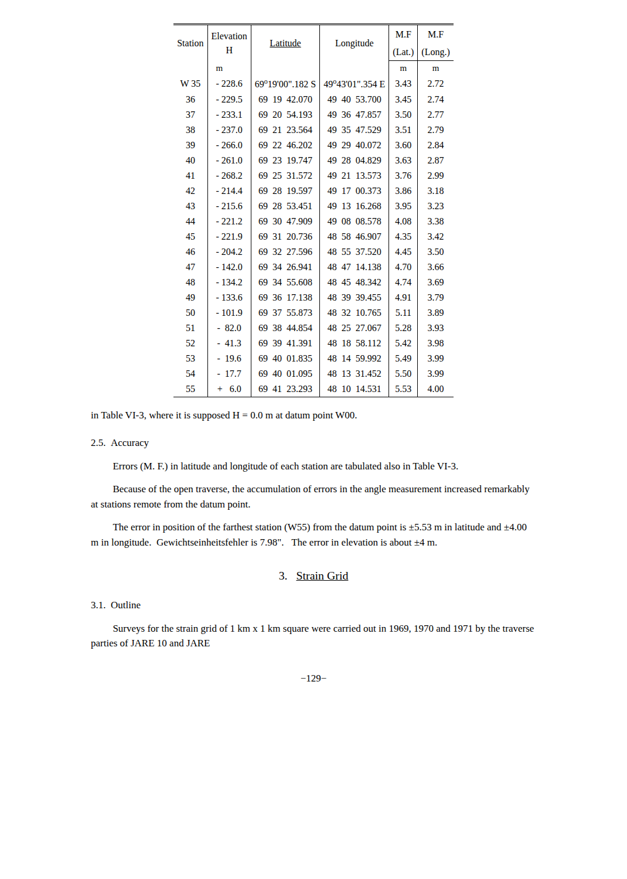| Station | Elevation H | Latitude | Longitude | M.F | M.F |
| --- | --- | --- | --- | --- | --- |
| (Lat.) | (Long.) |
| | m | | | m | m |
| W 35 | - 228.6 | 69 o 19'00".182 S | 49 o 43'01".354 E | 3.43 | 2.72 |
| 36 | - 229.5 | 69 19 42.070 | 49 40 53.700 | 3.45 | 2.74 |
| 37 | - 233.1 | 69 20 54.193 | 49 36 47.857 | 3.50 | 2.77 |
| 38 | - 237.0 | 69 21 23.564 | 49 35 47.529 | 3.51 | 2.79 |
| 39 | - 266.0 | 69 22 46.202 | 49 29 40.072 | 3.60 | 2.84 |
| 40 | - 261.0 | 69 23 19.747 | 49 28 04.829 | 3.63 | 2.87 |
| 41 | - 268.2 | 69 25 31.572 | 49 21 13.573 | 3.76 | 2.99 |
| 42 | - 214.4 | 69 28 19.597 | 49 17 00.373 | 3.86 | 3.18 |
| 43 | - 215.6 | 69 28 53.451 | 49 13 16.268 | 3.95 | 3.23 |
| 44 | - 221.2 | 69 30 47.909 | 49 08 08.578 | 4.08 | 3.38 |
| 45 | - 221.9 | 69 31 20.736 | 48 58 46.907 | 4.35 | 3.42 |
| 46 | - 204.2 | 69 32 27.596 | 48 55 37.520 | 4.45 | 3.50 |
| 47 | - 142.0 | 69 34 26.941 | 48 47 14.138 | 4.70 | 3.66 |
| 48 | - 134.2 | 69 34 55.608 | 48 45 48.342 | 4.74 | 3.69 |
| 49 | - 133.6 | 69 36 17.138 | 48 39 39.455 | 4.91 | 3.79 |
| 50 | - 101.9 | 69 37 55.873 | 48 32 10.765 | 5.11 | 3.89 |
| 51 | - 82.0 | 69 38 44.854 | 48 25 27.067 | 5.28 | 3.93 |
| 52 | - 41.3 | 69 39 41.391 | 48 18 58.112 | 5.42 | 3.98 |
| 53 | - 19.6 | 69 40 01.835 | 48 14 59.992 | 5.49 | 3.99 |
| 54 | - 17.7 | 69 40 01.095 | 48 13 31.452 | 5.50 | 3.99 |
| 55 | + 6.0 | 69 41 23.293 | 48 10 14.531 | 5.53 | 4.00 |
in Table VI-3, where it is supposed H = 0.0 m at datum point W00.
2.5. Accuracy
Errors (M. F.) in latitude and longitude of each station are tabulated also in Table VI-3.
Because of the open traverse, the accumulation of errors in the angle measurement increased remarkably at stations remote from the datum point.
The error in position of the farthest station (W55) from the datum point is ±5.53 m in latitude and ±4.00 m in longitude. Gewichtseinheitsfehler is 7.98". The error in elevation is about ±4 m.
3. Strain Grid
3.1. Outline
Surveys for the strain grid of 1 km x 1 km square were carried out in 1969, 1970 and 1971 by the traverse parties of JARE 10 and JARE
−129−